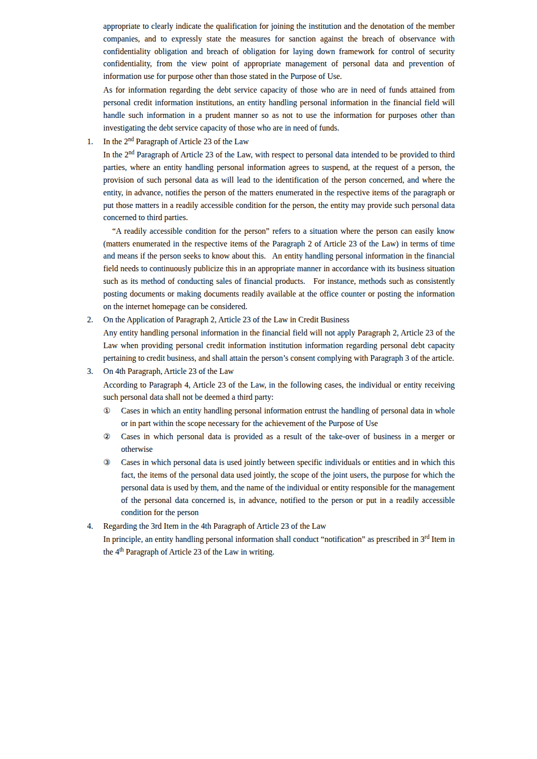appropriate to clearly indicate the qualification for joining the institution and the denotation of the member companies, and to expressly state the measures for sanction against the breach of observance with confidentiality obligation and breach of obligation for laying down framework for control of security confidentiality, from the view point of appropriate management of personal data and prevention of information use for purpose other than those stated in the Purpose of Use.
As for information regarding the debt service capacity of those who are in need of funds attained from personal credit information institutions, an entity handling personal information in the financial field will handle such information in a prudent manner so as not to use the information for purposes other than investigating the debt service capacity of those who are in need of funds.
In the 2nd Paragraph of Article 23 of the Law
In the 2nd Paragraph of Article 23 of the Law, with respect to personal data intended to be provided to third parties, where an entity handling personal information agrees to suspend, at the request of a person, the provision of such personal data as will lead to the identification of the person concerned, and where the entity, in advance, notifies the person of the matters enumerated in the respective items of the paragraph or put those matters in a readily accessible condition for the person, the entity may provide such personal data concerned to third parties.
“A readily accessible condition for the person” refers to a situation where the person can easily know (matters enumerated in the respective items of the Paragraph 2 of Article 23 of the Law) in terms of time and means if the person seeks to know about this. An entity handling personal information in the financial field needs to continuously publicize this in an appropriate manner in accordance with its business situation such as its method of conducting sales of financial products. For instance, methods such as consistently posting documents or making documents readily available at the office counter or posting the information on the internet homepage can be considered.
On the Application of Paragraph 2, Article 23 of the Law in Credit Business
Any entity handling personal information in the financial field will not apply Paragraph 2, Article 23 of the Law when providing personal credit information institution information regarding personal debt capacity pertaining to credit business, and shall attain the person’s consent complying with Paragraph 3 of the article.
On 4th Paragraph, Article 23 of the Law
According to Paragraph 4, Article 23 of the Law, in the following cases, the individual or entity receiving such personal data shall not be deemed a third party:
① Cases in which an entity handling personal information entrust the handling of personal data in whole or in part within the scope necessary for the achievement of the Purpose of Use
② Cases in which personal data is provided as a result of the take-over of business in a merger or otherwise
③ Cases in which personal data is used jointly between specific individuals or entities and in which this fact, the items of the personal data used jointly, the scope of the joint users, the purpose for which the personal data is used by them, and the name of the individual or entity responsible for the management of the personal data concerned is, in advance, notified to the person or put in a readily accessible condition for the person
Regarding the 3rd Item in the 4th Paragraph of Article 23 of the Law
In principle, an entity handling personal information shall conduct “notification” as prescribed in 3rd Item in the 4th Paragraph of Article 23 of the Law in writing.